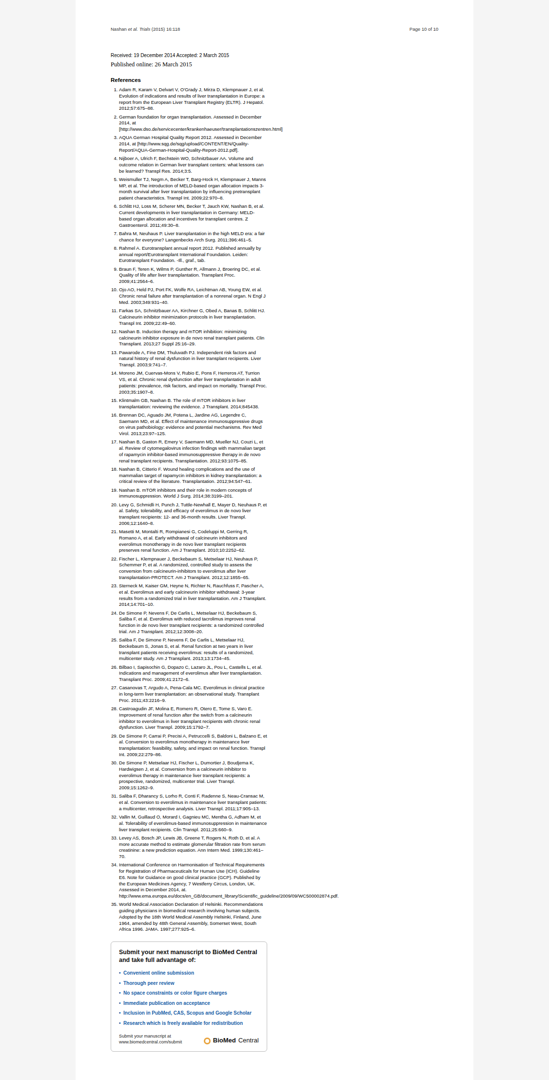Nashan et al. Trials (2015) 16:118
Page 10 of 10
Received: 19 December 2014 Accepted: 2 March 2015
Published online: 26 March 2015
References
Adam R, Karam V, Delvart V, O'Grady J, Mirza D, Klempnauer J, et al. Evolution of indications and results of liver transplantation in Europe: a report from the European Liver Transplant Registry (ELTR). J Hepatol. 2012;57:675–88.
German foundation for organ transplantation. Assessed in December 2014, at [http://www.dso.de/servicecenter/krankenhaeuser/transplantationszentren.html]
AQUA German Hospital Quality Report 2012. Assessed in December 2014, at [http://www.sqg.de/sqg/upload/CONTENT/EN/Quality-Report/AQUA-German-Hospital-Quality-Report-2012.pdf].
Nijboer A, Ulrich F, Bechstein WO, Schnitzbauer AA. Volume and outcome relation in German liver transplant centers: what lessons can be learned? Transpl Res. 2014;3:5.
Weismuller TJ, Negm A, Becker T, Barg-Hock H, Klempnauer J, Manns MP, et al. The introduction of MELD-based organ allocation impacts 3-month survival after liver transplantation by influencing pretransplant patient characteristics. Transpl Int. 2009;22:970–8.
Schlitt HJ, Loss M, Scherer MN, Becker T, Jauch KW, Nashan B, et al. Current developments in liver transplantation in Germany: MELD-based organ allocation and incentives for transplant centres. Z Gastroenterol. 2011;49:30–8.
Bahra M, Neuhaus P. Liver transplantation in the high MELD era: a fair chance for everyone? Langenbecks Arch Surg. 2011;396:461–5.
Rahmel A. Eurotransplant annual report 2012. Published annually by annual report/Eurotransplant International Foundation. Leiden: Eurotransplant Foundation. -Ill., graf., tab.
Braun F, Teren K, Wilms P, Gunther R, Allmann J, Broering DC, et al. Quality of life after liver transplantation. Transplant Proc. 2009;41:2564–6.
Ojo AO, Held PJ, Port FK, Wolfe RA, Leichtman AB, Young EW, et al. Chronic renal failure after transplantation of a nonrenal organ. N Engl J Med. 2003;349:931–40.
Farkas SA, Schnitzbauer AA, Kirchner G, Obed A, Banas B, Schlitt HJ. Calcineurin inhibitor minimization protocols in liver transplantation. Transpl Int. 2009;22:49–60.
Nashan B. Induction therapy and mTOR inhibition: minimizing calcineurin inhibitor exposure in de novo renal transplant patients. Clin Transplant. 2013;27 Suppl 25:16–29.
Pawarode A, Fine DM, Thuluvath PJ. Independent risk factors and natural history of renal dysfunction in liver transplant recipients. Liver Transpl. 2003;9:741–7.
Moreno JM, Cuervas-Mons V, Rubio E, Pons F, Herreros AT, Turrion VS, et al. Chronic renal dysfunction after liver transplantation in adult patients: prevalence, risk factors, and impact on mortality. Transpl Proc. 2003;35:1907–8.
Klintmalm GB, Nashan B. The role of mTOR inhibitors in liver transplantation: reviewing the evidence. J Transplant. 2014;845438.
Brennan DC, Aguado JM, Potena L, Jardine AG, Legendre C, Saemann MD, et al. Effect of maintenance immunosuppressive drugs on virus pathobiology: evidence and potential mechanisms. Rev Med Virol. 2013;23:97–125.
Nashan B, Gaston R, Emery V, Saemann MD, Mueller NJ, Couzi L, et al. Review of cytomegalovirus infection findings with mammalian target of rapamycin inhibitor-based immunosuppressive therapy in de novo renal transplant recipients. Transplantation. 2012;93:1075–85.
Nashan B, Citterio F. Wound healing complications and the use of mammalian target of rapamycin inhibitors in kidney transplantation: a critical review of the literature. Transplantation. 2012;94:547–61.
Nashan B. mTOR inhibitors and their role in modern concepts of immunosuppression. World J Surg. 2014;38:3199–201.
Levy G, Schmidli H, Punch J, Tuttle-Newhall E, Mayer D, Neuhaus P, et al. Safety, tolerability, and efficacy of everolimus in de novo liver transplant recipients: 12- and 36-month results. Liver Transpl. 2006;12:1640–8.
Masetti M, Montalti R, Rompianesi G, Codeluppi M, Gerring R, Romano A, et al. Early withdrawal of calcineurin inhibitors and everolimus monotherapy in de novo liver transplant recipients preserves renal function. Am J Transplant. 2010;10:2252–62.
Fischer L, Klempnauer J, Beckebaum S, Metselaar HJ, Neuhaus P, Schemmer P, et al. A randomized, controlled study to assess the conversion from calcineurin-inhibitors to everolimus after liver transplantation-PROTECT. Am J Transplant. 2012;12:1855–65.
Sterneck M, Kaiser GM, Heyne N, Richter N, Rauchfuss F, Pascher A, et al. Everolimus and early calcineurin inhibitor withdrawal: 3-year results from a randomized trial in liver transplantation. Am J Transplant. 2014;14:701–10.
De Simone P, Nevens F, De Carlis L, Metselaar HJ, Beckebaum S, Saliba F, et al. Everolimus with reduced tacrolimus improves renal function in de novo liver transplant recipients: a randomized controlled trial. Am J Transplant. 2012;12:3008–20.
Saliba F, De Simone P, Nevens F, De Carlis L, Metselaar HJ, Beckebaum S, Jonas S, et al. Renal function at two years in liver transplant patients receiving everolimus: results of a randomized, multicenter study. Am J Transplant. 2013;13:1734–45.
Bilbao I, Sapisochin G, Dopazo C, Lazaro JL, Pou L, Castells L, et al. Indications and management of everolimus after liver transplantation. Transplant Proc. 2009;41:2172–6.
Casanovas T, Argudo A, Pena-Cala MC. Everolimus in clinical practice in long-term liver transplantation: an observational study. Transplant Proc. 2011;43:2216–9.
Castroagudin JF, Molina E, Romero R, Otero E, Tome S, Varo E. Improvement of renal function after the switch from a calcineurin inhibitor to everolimus in liver transplant recipients with chronic renal dysfunction. Liver Transpl. 2009;15:1792–7.
De Simone P, Carrai P, Precisi A, Petruccelli S, Baldoni L, Balzano E, et al. Conversion to everolimus monotherapy in maintenance liver transplantation: feasibility, safety, and impact on renal function. Transpl Int. 2009;22:279–86.
De Simone P, Metselaar HJ, Fischer L, Dumortier J, Boudjema K, Hardwigsen J, et al. Conversion from a calcineurin inhibitor to everolimus therapy in maintenance liver transplant recipients: a prospective, randomized, multicenter trial. Liver Transpl. 2009;15:1262–9.
Saliba F, Dharancy S, Lorho R, Conti F, Radenne S, Neau-Cransac M, et al. Conversion to everolimus in maintenance liver transplant patients: a multicenter, retrospective analysis. Liver Transpl. 2011;17:905–13.
Vallin M, Guillaud O, Morard I, Gagnieu MC, Mentha G, Adham M, et al. Tolerability of everolimus-based immunosuppression in maintenance liver transplant recipients. Clin Transpl. 2011;25:660–9.
Levey AS, Bosch JP, Lewis JB, Greene T, Rogers N, Roth D, et al. A more accurate method to estimate glomerular filtration rate from serum creatinine: a new prediction equation. Ann Intern Med. 1999;130:461–70.
International Conference on Harmonisation of Technical Requirements for Registration of Pharmaceuticals for Human Use (ICH). Guideline E6. Note for Guidance on good clinical practice (GCP). Published by the European Medicines Agency, 7 Westferry Circus, London, UK. Assessed in December 2014, at. http://www.ema.europa.eu/docs/en_GB/document_library/Scientific_guideline/2009/09/WC500002874.pdf.
World Medical Association Declaration of Helsinki. Recommendations guiding physicians in biomedical research involving human subjects. Adopted by the 18th World Medical Assembly Helsinki, Finland, June 1964, amended by 48th General Assembly, Somerset West, South Africa 1996. JAMA. 1997;277:925–6.
Submit your next manuscript to BioMed Central
and take full advantage of:
Convenient online submission
Thorough peer review
No space constraints or color figure charges
Immediate publication on acceptance
Inclusion in PubMed, CAS, Scopus and Google Scholar
Research which is freely available for redistribution
Submit your manuscript at
www.biomedcentral.com/submit
BioMed Central